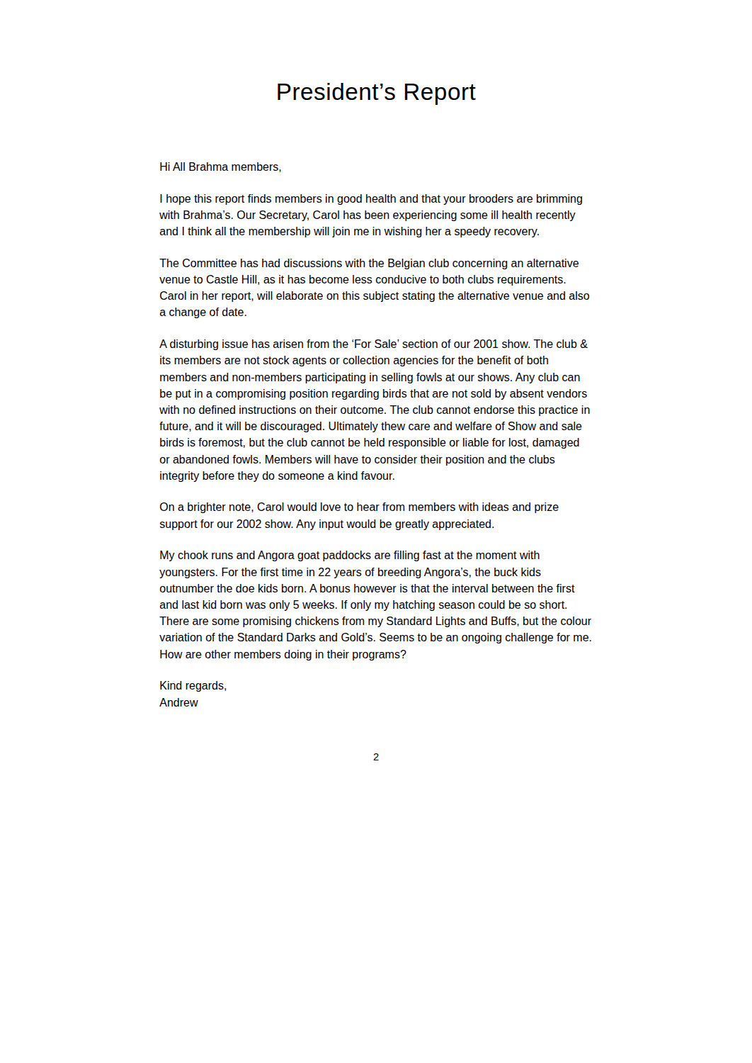President’s Report
Hi All Brahma members,
I hope this report finds members in good health and that your brooders are brimming with Brahma’s. Our Secretary, Carol has been experiencing some ill health recently and I think all the membership will join me in wishing her a speedy recovery.
The Committee has had discussions with the Belgian club concerning an alternative venue to Castle Hill, as it has become less conducive to both clubs requirements. Carol in her report, will elaborate on this subject stating the alternative venue and also a change of date.
A disturbing issue has arisen from the ‘For Sale’ section of our 2001 show. The club & its members are not stock agents or collection agencies for the benefit of both members and non-members participating in selling fowls at our shows. Any club can be put in a compromising position regarding birds that are not sold by absent vendors with no defined instructions on their outcome. The club cannot endorse this practice in future, and it will be discouraged. Ultimately thew care and welfare of Show and sale birds is foremost, but the club cannot be held responsible or liable for lost, damaged or abandoned fowls. Members will have to consider their position and the clubs integrity before they do someone a kind favour.
On a brighter note, Carol would love to hear from members with ideas and prize support for our 2002 show. Any input would be greatly appreciated.
My chook runs and Angora goat paddocks are filling fast at the moment with youngsters. For the first time in 22 years of breeding Angora’s, the buck kids outnumber the doe kids born. A bonus however is that the interval between the first and last kid born was only 5 weeks. If only my hatching season could be so short. There are some promising chickens from my Standard Lights and Buffs, but the colour variation of the Standard Darks and Gold’s. Seems to be an ongoing challenge for me. How are other members doing in their programs?
Kind regards, Andrew
2